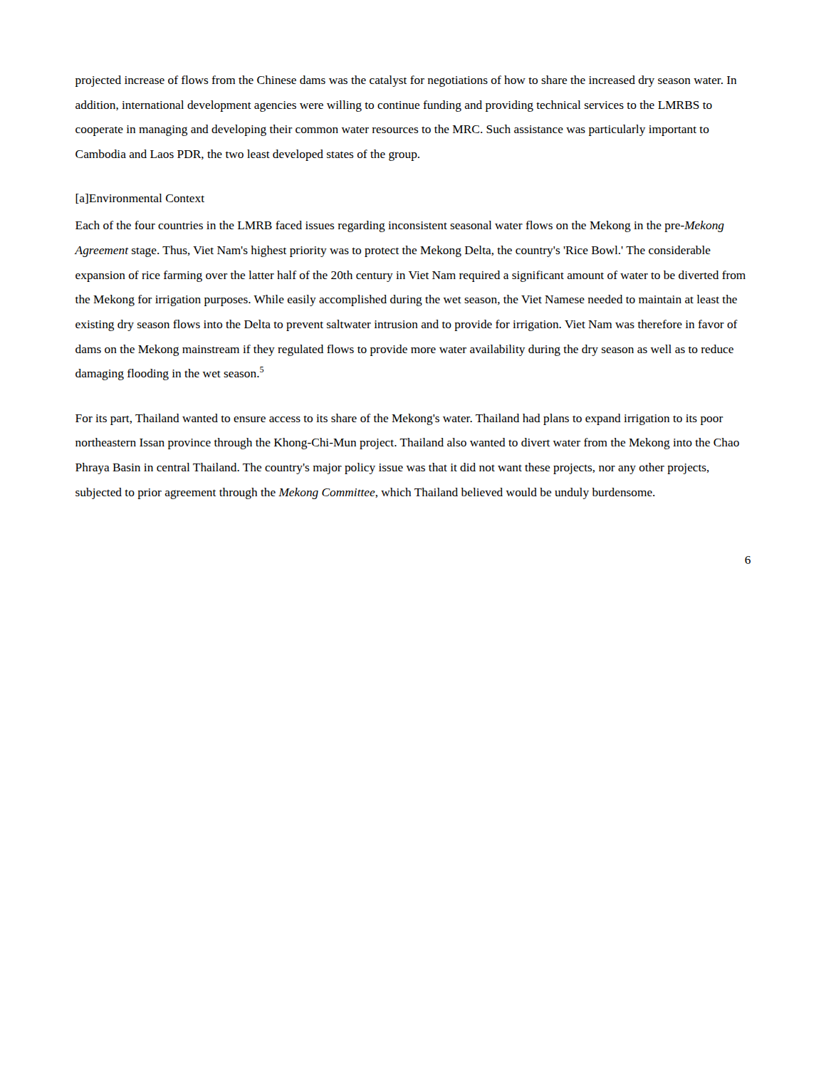projected increase of flows from the Chinese dams was the catalyst for negotiations of how to share the increased dry season water. In addition, international development agencies were willing to continue funding and providing technical services to the LMRBS to cooperate in managing and developing their common water resources to the MRC. Such assistance was particularly important to Cambodia and Laos PDR, the two least developed states of the group.
[a]Environmental Context
Each of the four countries in the LMRB faced issues regarding inconsistent seasonal water flows on the Mekong in the pre-Mekong Agreement stage. Thus, Viet Nam's highest priority was to protect the Mekong Delta, the country's 'Rice Bowl.' The considerable expansion of rice farming over the latter half of the 20th century in Viet Nam required a significant amount of water to be diverted from the Mekong for irrigation purposes. While easily accomplished during the wet season, the Viet Namese needed to maintain at least the existing dry season flows into the Delta to prevent saltwater intrusion and to provide for irrigation. Viet Nam was therefore in favor of dams on the Mekong mainstream if they regulated flows to provide more water availability during the dry season as well as to reduce damaging flooding in the wet season.5
For its part, Thailand wanted to ensure access to its share of the Mekong's water. Thailand had plans to expand irrigation to its poor northeastern Issan province through the Khong-Chi-Mun project. Thailand also wanted to divert water from the Mekong into the Chao Phraya Basin in central Thailand. The country's major policy issue was that it did not want these projects, nor any other projects, subjected to prior agreement through the Mekong Committee, which Thailand believed would be unduly burdensome.
6